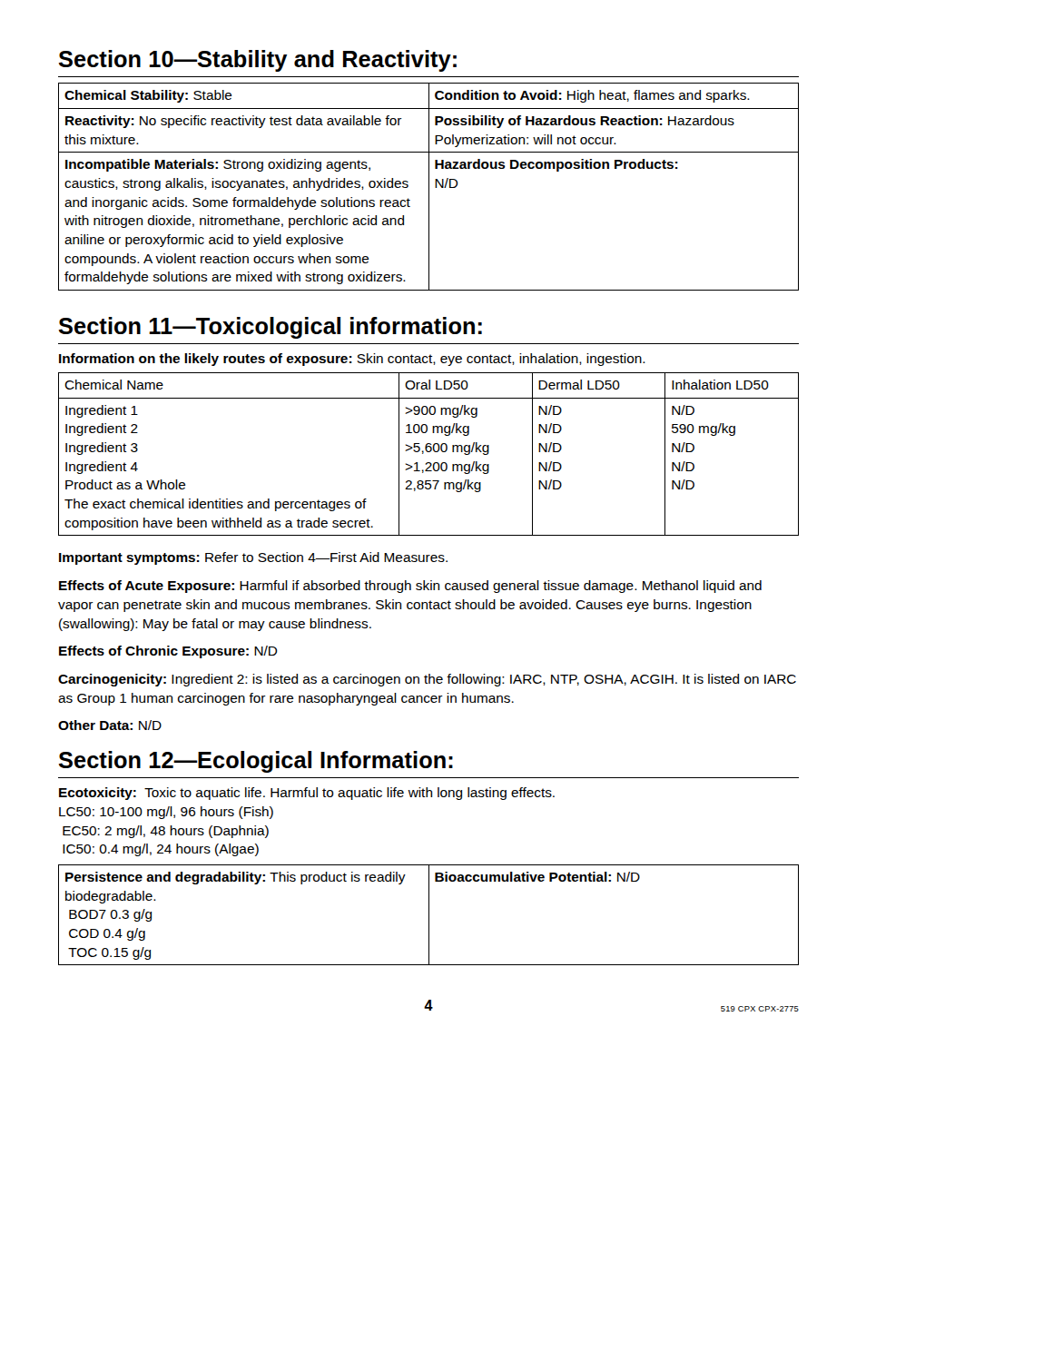Section 10—Stability and Reactivity:
| Chemical Stability: Stable | Condition to Avoid: High heat, flames and sparks. |
| Reactivity: No specific reactivity test data available for this mixture. | Possibility of Hazardous Reaction: Hazardous Polymerization: will not occur. |
| Incompatible Materials: Strong oxidizing agents, caustics, strong alkalis, isocyanates, anhydrides, oxides and inorganic acids. Some formaldehyde solutions react with nitrogen dioxide, nitromethane, perchloric acid and aniline or peroxyformic acid to yield explosive compounds. A violent reaction occurs when some formaldehyde solutions are mixed with strong oxidizers. | Hazardous Decomposition Products: N/D |
Section 11—Toxicological information:
Information on the likely routes of exposure: Skin contact, eye contact, inhalation, ingestion.
| Chemical Name | Oral LD50 | Dermal LD50 | Inhalation LD50 |
| --- | --- | --- | --- |
| Ingredient 1 Ingredient 2 Ingredient 3 Ingredient 4 Product as a Whole The exact chemical identities and percentages of composition have been withheld as a trade secret. | >900 mg/kg 100 mg/kg >5,600 mg/kg >1,200 mg/kg 2,857 mg/kg | N/D N/D N/D N/D N/D | N/D 590 mg/kg N/D N/D N/D |
Important symptoms: Refer to Section 4—First Aid Measures.
Effects of Acute Exposure: Harmful if absorbed through skin caused general tissue damage. Methanol liquid and vapor can penetrate skin and mucous membranes. Skin contact should be avoided. Causes eye burns. Ingestion (swallowing): May be fatal or may cause blindness.
Effects of Chronic Exposure: N/D
Carcinogenicity: Ingredient 2: is listed as a carcinogen on the following: IARC, NTP, OSHA, ACGIH. It is listed on IARC as Group 1 human carcinogen for rare nasopharyngeal cancer in humans.
Other Data: N/D
Section 12—Ecological Information:
Ecotoxicity: Toxic to aquatic life. Harmful to aquatic life with long lasting effects.
LC50: 10-100 mg/l, 96 hours (Fish)
EC50: 2 mg/l, 48 hours (Daphnia)
IC50: 0.4 mg/l, 24 hours (Algae)
| Persistence and degradability: This product is readily biodegradable. BOD7 0.3 g/g COD 0.4 g/g TOC 0.15 g/g | Bioaccumulative Potential: N/D |
4
519 CPX CPX-2775